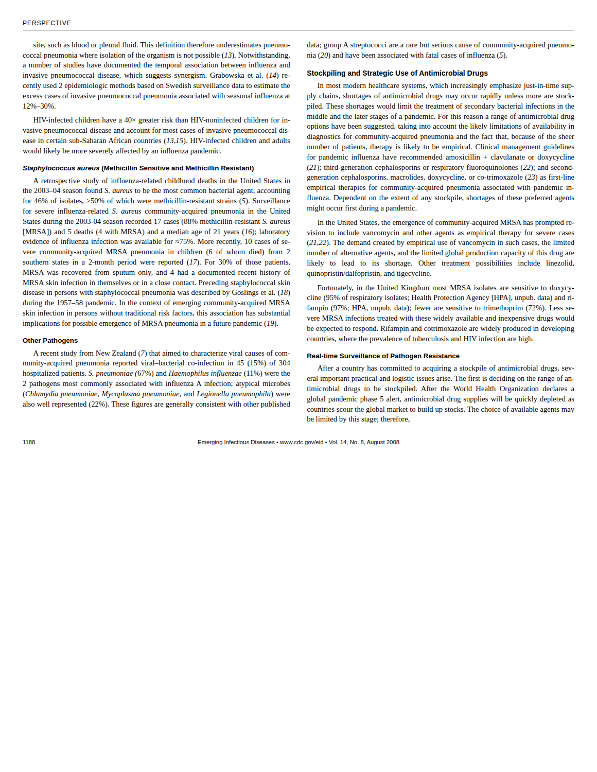Perspective
site, such as blood or pleural fluid. This definition therefore underestimates pneumococcal pneumonia where isolation of the organism is not possible (13). Notwithstanding, a number of studies have documented the temporal association between influenza and invasive pneumococcal disease, which suggests synergism. Grabowska et al. (14) recently used 2 epidemiologic methods based on Swedish surveillance data to estimate the excess cases of invasive pneumococcal pneumonia associated with seasonal influenza at 12%–30%.
HIV-infected children have a 40× greater risk than HIV-noninfected children for invasive pneumococcal disease and account for most cases of invasive pneumococcal disease in certain sub-Saharan African countries (13,15). HIV-infected children and adults would likely be more severely affected by an influenza pandemic.
Staphylococcus aureus (Methicillin Sensitive and Methicillin Resistant)
A retrospective study of influenza-related childhood deaths in the United States in the 2003–04 season found S. aureus to be the most common bacterial agent, accounting for 46% of isolates, >50% of which were methicillin-resistant strains (5). Surveillance for severe influenza-related S. aureus community-acquired pneumonia in the United States during the 2003-04 season recorded 17 cases (88% methicillin-resistant S. aureus [MRSA]) and 5 deaths (4 with MRSA) and a median age of 21 years (16); laboratory evidence of influenza infection was available for ≈75%. More recently, 10 cases of severe community-acquired MRSA pneumonia in children (6 of whom died) from 2 southern states in a 2-month period were reported (17). For 30% of those patients, MRSA was recovered from sputum only, and 4 had a documented recent history of MRSA skin infection in themselves or in a close contact. Preceding staphylococcal skin disease in persons with staphylococcal pneumonia was described by Goslings et al. (18) during the 1957–58 pandemic. In the context of emerging community-acquired MRSA skin infection in persons without traditional risk factors, this association has substantial implications for possible emergence of MRSA pneumonia in a future pandemic (19).
Other Pathogens
A recent study from New Zealand (7) that aimed to characterize viral causes of community-acquired pneumonia reported viral–bacterial co-infection in 45 (15%) of 304 hospitalized patients. S. pneumoniae (67%) and Haemophilus influenzae (11%) were the 2 pathogens most commonly associated with influenza A infection; atypical microbes (Chlamydia pneumoniae, Mycoplasma pneumoniae, and Legionella pneumophila) were also well represented (22%). These figures are generally consistent with other published data; group A streptococci are a rare but serious cause of community-acquired pneumonia (20) and have been associated with fatal cases of influenza (5).
Stockpiling and Strategic Use of Antimicrobial Drugs
In most modern healthcare systems, which increasingly emphasize just-in-time supply chains, shortages of antimicrobial drugs may occur rapidly unless more are stockpiled. These shortages would limit the treatment of secondary bacterial infections in the middle and the later stages of a pandemic. For this reason a range of antimicrobial drug options have been suggested, taking into account the likely limitations of availability in diagnostics for community-acquired pneumonia and the fact that, because of the sheer number of patients, therapy is likely to be empirical. Clinical management guidelines for pandemic influenza have recommended amoxicillin + clavulanate or doxycycline (21); third-generation cephalosporins or respiratory fluoroquinolones (22); and second-generation cephalosporins, macrolides, doxycycline, or co-trimoxazole (23) as first-line empirical therapies for community-acquired pneumonia associated with pandemic influenza. Dependent on the extent of any stockpile, shortages of these preferred agents might occur first during a pandemic.
In the United States, the emergence of community-acquired MRSA has prompted revision to include vancomycin and other agents as empirical therapy for severe cases (21,22). The demand created by empirical use of vancomycin in such cases, the limited number of alternative agents, and the limited global production capacity of this drug are likely to lead to its shortage. Other treatment possibilities include linezolid, quinopristin/dalfopristin, and tigecycline.
Fortunately, in the United Kingdom most MRSA isolates are sensitive to doxycycline (95% of respiratory isolates; Health Protection Agency [HPA], unpub. data) and rifampin (97%; HPA, unpub. data); fewer are sensitive to trimethoprim (72%). Less severe MRSA infections treated with these widely available and inexpensive drugs would be expected to respond. Rifampin and cotrimoxazole are widely produced in developing countries, where the prevalence of tuberculosis and HIV infection are high.
Real-time Surveillance of Pathogen Resistance
After a country has committed to acquiring a stockpile of antimicrobial drugs, several important practical and logistic issues arise. The first is deciding on the range of antimicrobial drugs to be stockpiled. After the World Health Organization declares a global pandemic phase 5 alert, antimicrobial drug supplies will be quickly depleted as countries scour the global market to build up stocks. The choice of available agents may be limited by this stage; therefore,
1188
Emerging Infectious Diseases • www.cdc.gov/eid • Vol. 14, No. 8, August 2008